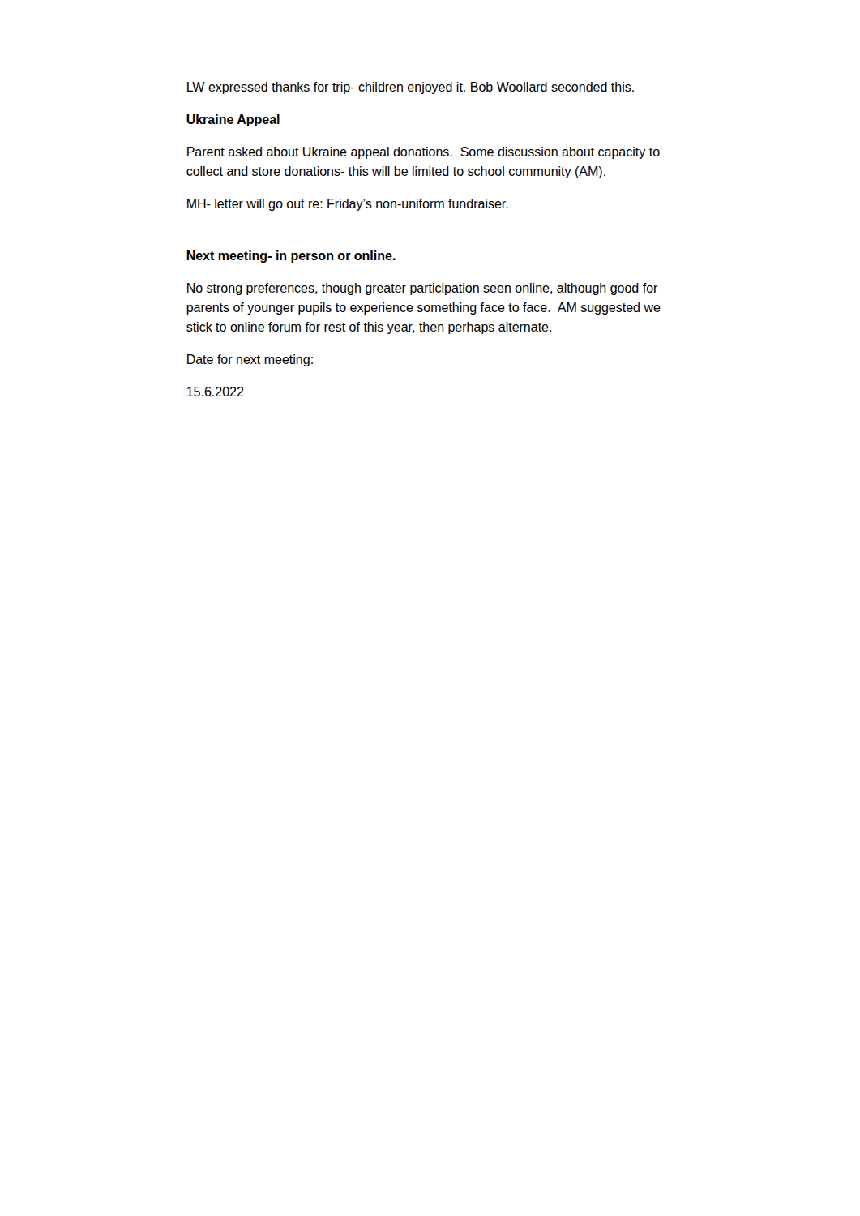LW expressed thanks for trip- children enjoyed it. Bob Woollard seconded this.
Ukraine Appeal
Parent asked about Ukraine appeal donations. Some discussion about capacity to collect and store donations- this will be limited to school community (AM).
MH- letter will go out re: Friday’s non-uniform fundraiser.
Next meeting- in person or online.
No strong preferences, though greater participation seen online, although good for parents of younger pupils to experience something face to face. AM suggested we stick to online forum for rest of this year, then perhaps alternate.
Date for next meeting:
15.6.2022